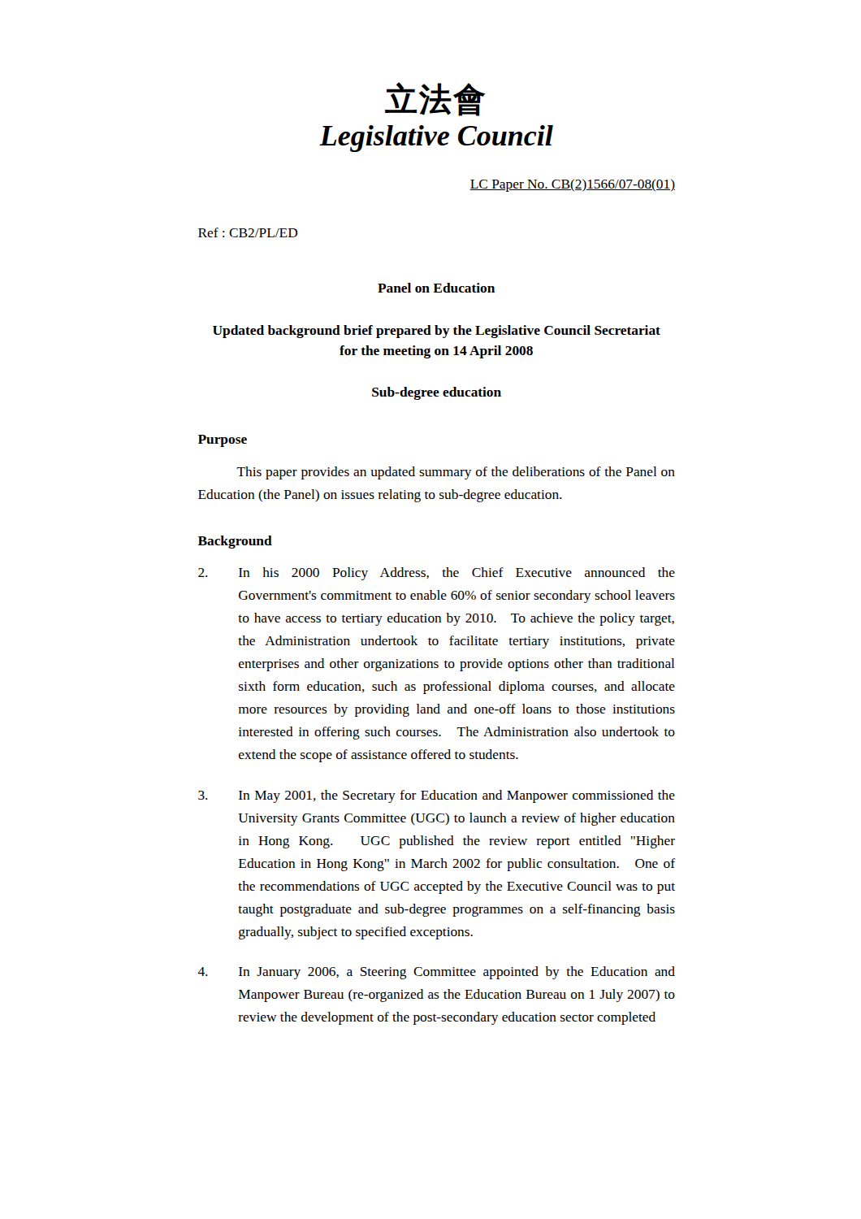立法會
Legislative Council
LC Paper No. CB(2)1566/07-08(01)
Ref : CB2/PL/ED
Panel on Education
Updated background brief prepared by the Legislative Council Secretariat
for the meeting on 14 April 2008
Sub-degree education
Purpose
This paper provides an updated summary of the deliberations of the Panel on Education (the Panel) on issues relating to sub-degree education.
Background
2.
In his 2000 Policy Address, the Chief Executive announced the Government's commitment to enable 60% of senior secondary school leavers to have access to tertiary education by 2010. To achieve the policy target, the Administration undertook to facilitate tertiary institutions, private enterprises and other organizations to provide options other than traditional sixth form education, such as professional diploma courses, and allocate more resources by providing land and one-off loans to those institutions interested in offering such courses. The Administration also undertook to extend the scope of assistance offered to students.
3.
In May 2001, the Secretary for Education and Manpower commissioned the University Grants Committee (UGC) to launch a review of higher education in Hong Kong. UGC published the review report entitled "Higher Education in Hong Kong" in March 2002 for public consultation. One of the recommendations of UGC accepted by the Executive Council was to put taught postgraduate and sub-degree programmes on a self-financing basis gradually, subject to specified exceptions.
4.
In January 2006, a Steering Committee appointed by the Education and Manpower Bureau (re-organized as the Education Bureau on 1 July 2007) to review the development of the post-secondary education sector completed